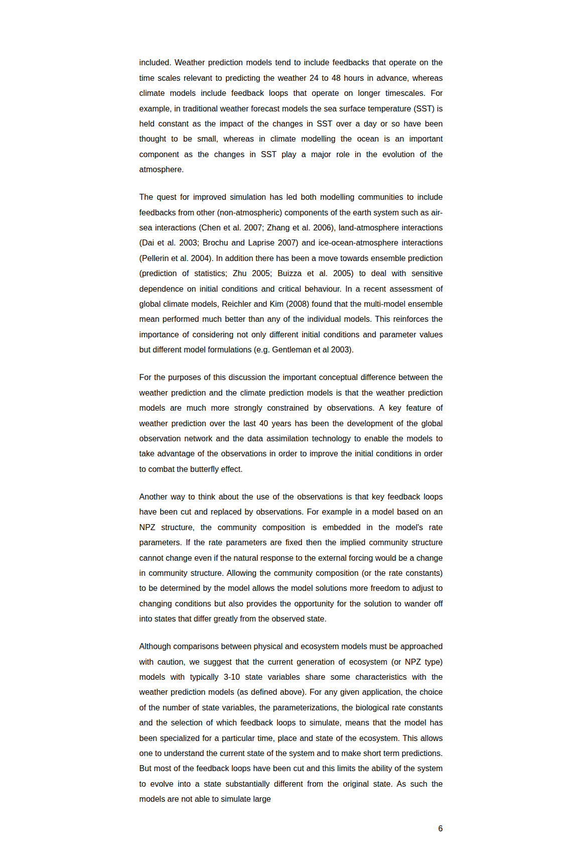included. Weather prediction models tend to include feedbacks that operate on the time scales relevant to predicting the weather 24 to 48 hours in advance, whereas climate models include feedback loops that operate on longer timescales. For example, in traditional weather forecast models the sea surface temperature (SST) is held constant as the impact of the changes in SST over a day or so have been thought to be small, whereas in climate modelling the ocean is an important component as the changes in SST play a major role in the evolution of the atmosphere.
The quest for improved simulation has led both modelling communities to include feedbacks from other (non-atmospheric) components of the earth system such as air-sea interactions (Chen et al. 2007; Zhang et al. 2006), land-atmosphere interactions (Dai et al. 2003; Brochu and Laprise 2007) and ice-ocean-atmosphere interactions (Pellerin et al. 2004). In addition there has been a move towards ensemble prediction (prediction of statistics; Zhu 2005; Buizza et al. 2005) to deal with sensitive dependence on initial conditions and critical behaviour. In a recent assessment of global climate models, Reichler and Kim (2008) found that the multi-model ensemble mean performed much better than any of the individual models. This reinforces the importance of considering not only different initial conditions and parameter values but different model formulations (e.g. Gentleman et al 2003).
For the purposes of this discussion the important conceptual difference between the weather prediction and the climate prediction models is that the weather prediction models are much more strongly constrained by observations. A key feature of weather prediction over the last 40 years has been the development of the global observation network and the data assimilation technology to enable the models to take advantage of the observations in order to improve the initial conditions in order to combat the butterfly effect.
Another way to think about the use of the observations is that key feedback loops have been cut and replaced by observations. For example in a model based on an NPZ structure, the community composition is embedded in the model's rate parameters. If the rate parameters are fixed then the implied community structure cannot change even if the natural response to the external forcing would be a change in community structure. Allowing the community composition (or the rate constants) to be determined by the model allows the model solutions more freedom to adjust to changing conditions but also provides the opportunity for the solution to wander off into states that differ greatly from the observed state.
Although comparisons between physical and ecosystem models must be approached with caution, we suggest that the current generation of ecosystem (or NPZ type) models with typically 3-10 state variables share some characteristics with the weather prediction models (as defined above). For any given application, the choice of the number of state variables, the parameterizations, the biological rate constants and the selection of which feedback loops to simulate, means that the model has been specialized for a particular time, place and state of the ecosystem. This allows one to understand the current state of the system and to make short term predictions. But most of the feedback loops have been cut and this limits the ability of the system to evolve into a state substantially different from the original state. As such the models are not able to simulate large
6